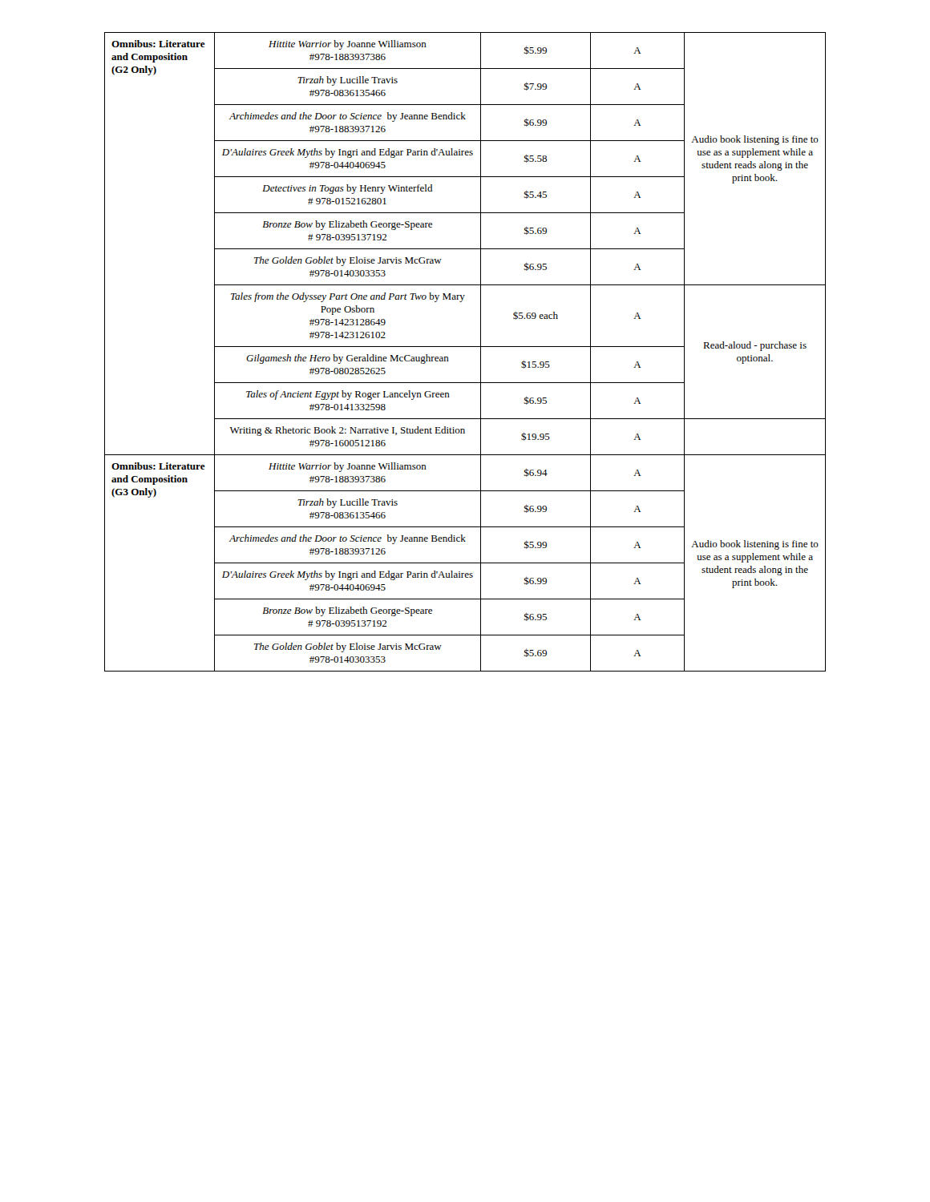| Omnibus: Literature and Composition (G2 Only) | Hittite Warrior by Joanne Williamson #978-1883937386 | $5.99 | A | Audio book listening is fine to use as a supplement while a student reads along in the print book. |
| Tirzah by Lucille Travis #978-0836135466 | $7.99 | A |
| Archimedes and the Door to Science by Jeanne Bendick #978-1883937126 | $6.99 | A |
| D'Aulaires Greek Myths by Ingri and Edgar Parin d'Aulaires #978-0440406945 | $5.58 | A |
| Detectives in Togas by Henry Winterfeld # 978-0152162801 | $5.45 | A |
| Bronze Bow by Elizabeth George-Speare # 978-0395137192 | $5.69 | A |
| The Golden Goblet by Eloise Jarvis McGraw #978-0140303353 | $6.95 | A |
| Tales from the Odyssey Part One and Part Two by Mary Pope Osborn #978-1423128649 #978-1423126102 | $5.69 each | A | Read-aloud - purchase is optional. |
| Gilgamesh the Hero by Geraldine McCaughrean #978-0802852625 | $15.95 | A |
| Tales of Ancient Egypt by Roger Lancelyn Green #978-0141332598 | $6.95 | A |
| Writing & Rhetoric Book 2: Narrative I, Student Edition #978-1600512186 | $19.95 | A | |
| Omnibus: Literature and Composition (G3 Only) | Hittite Warrior by Joanne Williamson #978-1883937386 | $6.94 | A | Audio book listening is fine to use as a supplement while a student reads along in the print book. |
| Tirzah by Lucille Travis #978-0836135466 | $6.99 | A |
| Archimedes and the Door to Science by Jeanne Bendick #978-1883937126 | $5.99 | A |
| D'Aulaires Greek Myths by Ingri and Edgar Parin d'Aulaires #978-0440406945 | $6.99 | A |
| Bronze Bow by Elizabeth George-Speare # 978-0395137192 | $6.95 | A |
| The Golden Goblet by Eloise Jarvis McGraw #978-0140303353 | $5.69 | A |